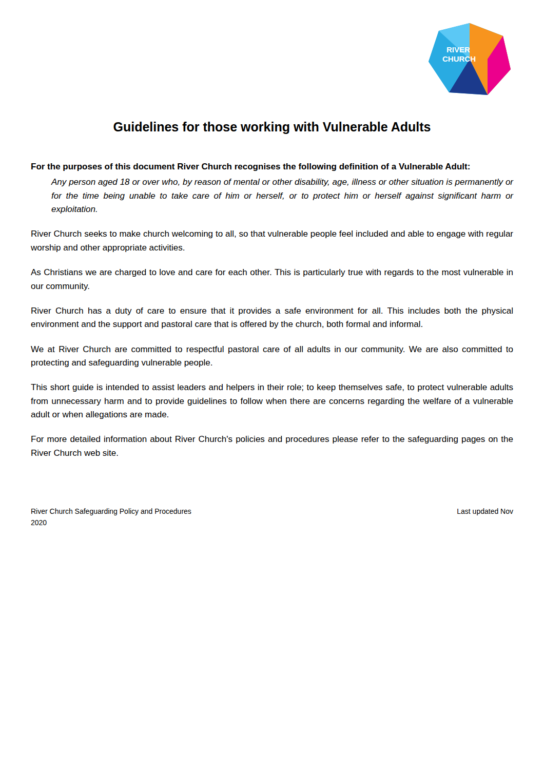RIVER CHURCH
Guidelines for those working with Vulnerable Adults
For the purposes of this document River Church recognises the following definition of a Vulnerable Adult:
Any person aged 18 or over who, by reason of mental or other disability, age, illness or other situation is permanently or for the time being unable to take care of him or herself, or to protect him or herself against significant harm or exploitation.
River Church seeks to make church welcoming to all, so that vulnerable people feel included and able to engage with regular worship and other appropriate activities.
As Christians we are charged to love and care for each other. This is particularly true with regards to the most vulnerable in our community.
River Church has a duty of care to ensure that it provides a safe environment for all. This includes both the physical environment and the support and pastoral care that is offered by the church, both formal and informal.
We at River Church are committed to respectful pastoral care of all adults in our community. We are also committed to protecting and safeguarding vulnerable people.
This short guide is intended to assist leaders and helpers in their role; to keep themselves safe, to protect vulnerable adults from unnecessary harm and to provide guidelines to follow when there are concerns regarding the welfare of a vulnerable adult or when allegations are made.
For more detailed information about River Church's policies and procedures please refer to the safeguarding pages on the River Church web site.
River Church Safeguarding Policy and Procedures
2020
Last updated Nov